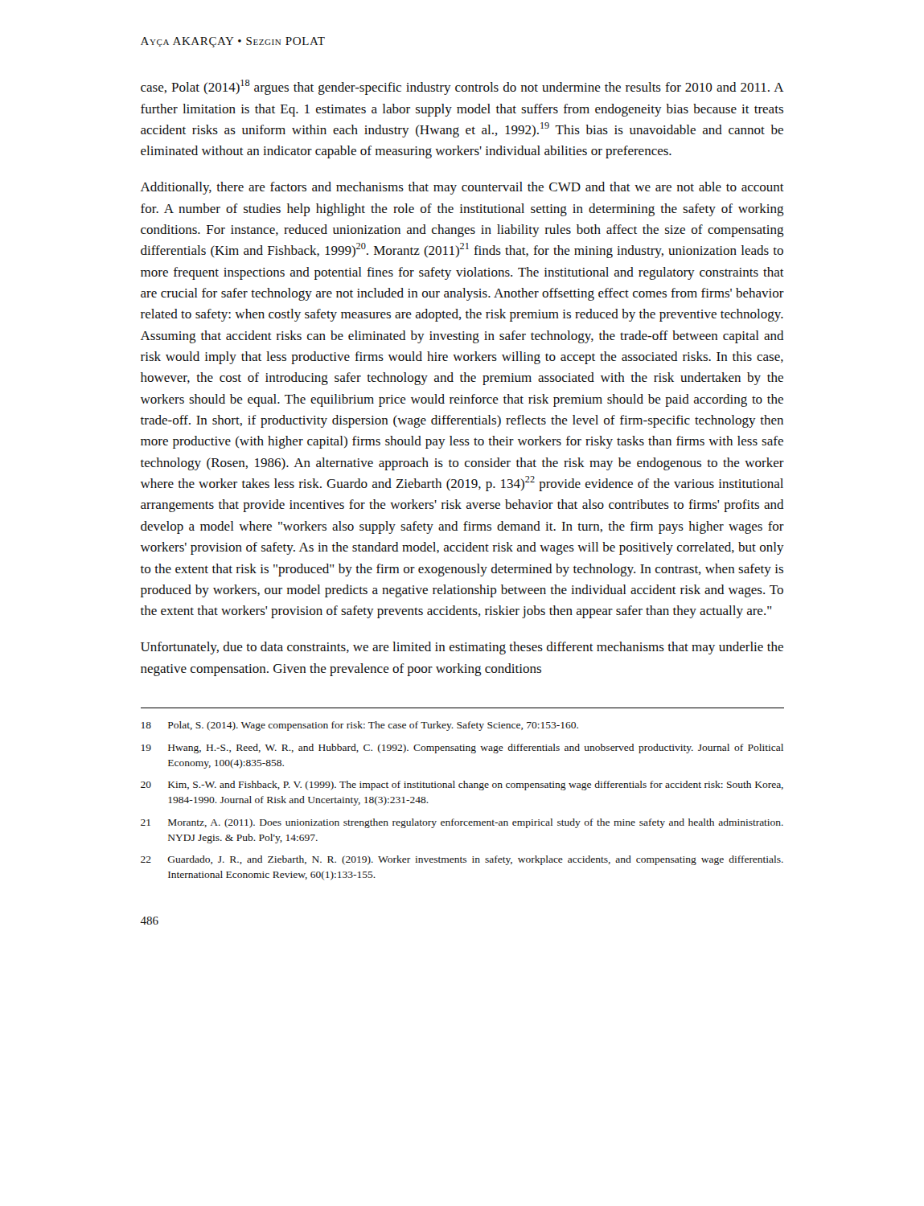Ayça AKARÇAY • Sezgin POLAT
case, Polat (2014)18 argues that gender-specific industry controls do not undermine the results for 2010 and 2011. A further limitation is that Eq. 1 estimates a labor supply model that suffers from endogeneity bias because it treats accident risks as uniform within each industry (Hwang et al., 1992).19 This bias is unavoidable and cannot be eliminated without an indicator capable of measuring workers' individual abilities or preferences.
Additionally, there are factors and mechanisms that may countervail the CWD and that we are not able to account for. A number of studies help highlight the role of the institutional setting in determining the safety of working conditions. For instance, reduced unionization and changes in liability rules both affect the size of compensating differentials (Kim and Fishback, 1999)20. Morantz (2011)21 finds that, for the mining industry, unionization leads to more frequent inspections and potential fines for safety violations. The institutional and regulatory constraints that are crucial for safer technology are not included in our analysis. Another offsetting effect comes from firms' behavior related to safety: when costly safety measures are adopted, the risk premium is reduced by the preventive technology. Assuming that accident risks can be eliminated by investing in safer technology, the trade-off between capital and risk would imply that less productive firms would hire workers willing to accept the associated risks. In this case, however, the cost of introducing safer technology and the premium associated with the risk undertaken by the workers should be equal. The equilibrium price would reinforce that risk premium should be paid according to the trade-off. In short, if productivity dispersion (wage differentials) reflects the level of firm-specific technology then more productive (with higher capital) firms should pay less to their workers for risky tasks than firms with less safe technology (Rosen, 1986). An alternative approach is to consider that the risk may be endogenous to the worker where the worker takes less risk. Guardo and Ziebarth (2019, p. 134)22 provide evidence of the various institutional arrangements that provide incentives for the workers' risk averse behavior that also contributes to firms' profits and develop a model where "workers also supply safety and firms demand it. In turn, the firm pays higher wages for workers' provision of safety. As in the standard model, accident risk and wages will be positively correlated, but only to the extent that risk is "produced" by the firm or exogenously determined by technology. In contrast, when safety is produced by workers, our model predicts a negative relationship between the individual accident risk and wages. To the extent that workers' provision of safety prevents accidents, riskier jobs then appear safer than they actually are."
Unfortunately, due to data constraints, we are limited in estimating theses different mechanisms that may underlie the negative compensation. Given the prevalence of poor working conditions
18 Polat, S. (2014). Wage compensation for risk: The case of Turkey. Safety Science, 70:153-160.
19 Hwang, H.-S., Reed, W. R., and Hubbard, C. (1992). Compensating wage differentials and unobserved productivity. Journal of Political Economy, 100(4):835-858.
20 Kim, S.-W. and Fishback, P. V. (1999). The impact of institutional change on compensating wage differentials for accident risk: South Korea, 1984-1990. Journal of Risk and Uncertainty, 18(3):231-248.
21 Morantz, A. (2011). Does unionization strengthen regulatory enforcement-an empirical study of the mine safety and health administration. NYDJ Jegis. & Pub. Pol'y, 14:697.
22 Guardado, J. R., and Ziebarth, N. R. (2019). Worker investments in safety, workplace accidents, and compensating wage differentials. International Economic Review, 60(1):133-155.
486